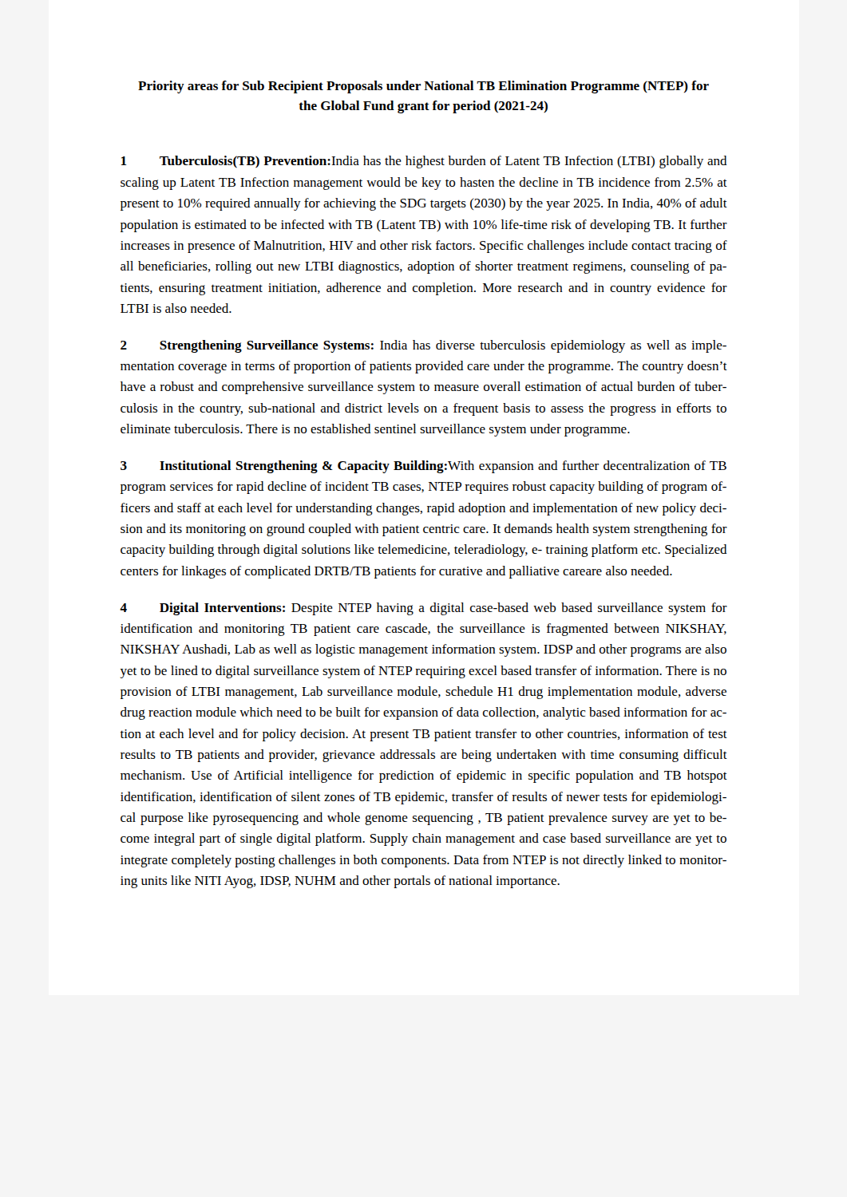Priority areas for Sub Recipient Proposals under National TB Elimination Programme (NTEP) for the Global Fund grant for period (2021-24)
1 Tuberculosis(TB) Prevention: India has the highest burden of Latent TB Infection (LTBI) globally and scaling up Latent TB Infection management would be key to hasten the decline in TB incidence from 2.5% at present to 10% required annually for achieving the SDG targets (2030) by the year 2025. In India, 40% of adult population is estimated to be infected with TB (Latent TB) with 10% life-time risk of developing TB. It further increases in presence of Malnutrition, HIV and other risk factors. Specific challenges include contact tracing of all beneficiaries, rolling out new LTBI diagnostics, adoption of shorter treatment regimens, counseling of patients, ensuring treatment initiation, adherence and completion. More research and in country evidence for LTBI is also needed.
2 Strengthening Surveillance Systems: India has diverse tuberculosis epidemiology as well as implementation coverage in terms of proportion of patients provided care under the programme. The country doesn’t have a robust and comprehensive surveillance system to measure overall estimation of actual burden of tuberculosis in the country, sub-national and district levels on a frequent basis to assess the progress in efforts to eliminate tuberculosis. There is no established sentinel surveillance system under programme.
3 Institutional Strengthening & Capacity Building: With expansion and further decentralization of TB program services for rapid decline of incident TB cases, NTEP requires robust capacity building of program officers and staff at each level for understanding changes, rapid adoption and implementation of new policy decision and its monitoring on ground coupled with patient centric care. It demands health system strengthening for capacity building through digital solutions like telemedicine, teleradiology, e- training platform etc. Specialized centers for linkages of complicated DRTB/TB patients for curative and palliative careare also needed.
4 Digital Interventions: Despite NTEP having a digital case-based web based surveillance system for identification and monitoring TB patient care cascade, the surveillance is fragmented between NIKSHAY, NIKSHAY Aushadi, Lab as well as logistic management information system. IDSP and other programs are also yet to be lined to digital surveillance system of NTEP requiring excel based transfer of information. There is no provision of LTBI management, Lab surveillance module, schedule H1 drug implementation module, adverse drug reaction module which need to be built for expansion of data collection, analytic based information for action at each level and for policy decision. At present TB patient transfer to other countries, information of test results to TB patients and provider, grievance addressals are being undertaken with time consuming difficult mechanism. Use of Artificial intelligence for prediction of epidemic in specific population and TB hotspot identification, identification of silent zones of TB epidemic, transfer of results of newer tests for epidemiological purpose like pyrosequencing and whole genome sequencing , TB patient prevalence survey are yet to become integral part of single digital platform. Supply chain management and case based surveillance are yet to integrate completely posting challenges in both components. Data from NTEP is not directly linked to monitoring units like NITI Ayog, IDSP, NUHM and other portals of national importance.